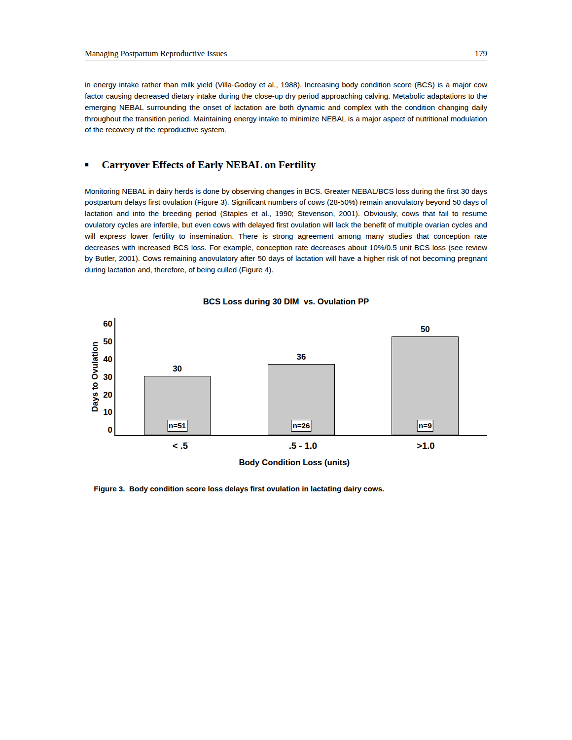Managing Postpartum Reproductive Issues 179
in energy intake rather than milk yield (Villa-Godoy et al., 1988). Increasing body condition score (BCS) is a major cow factor causing decreased dietary intake during the close-up dry period approaching calving. Metabolic adaptations to the emerging NEBAL surrounding the onset of lactation are both dynamic and complex with the condition changing daily throughout the transition period. Maintaining energy intake to minimize NEBAL is a major aspect of nutritional modulation of the recovery of the reproductive system.
Carryover Effects of Early NEBAL on Fertility
Monitoring NEBAL in dairy herds is done by observing changes in BCS. Greater NEBAL/BCS loss during the first 30 days postpartum delays first ovulation (Figure 3). Significant numbers of cows (28-50%) remain anovulatory beyond 50 days of lactation and into the breeding period (Staples et al., 1990; Stevenson, 2001). Obviously, cows that fail to resume ovulatory cycles are infertile, but even cows with delayed first ovulation will lack the benefit of multiple ovarian cycles and will express lower fertility to insemination. There is strong agreement among many studies that conception rate decreases with increased BCS loss. For example, conception rate decreases about 10%/0.5 unit BCS loss (see review by Butler, 2001). Cows remaining anovulatory after 50 days of lactation will have a higher risk of not becoming pregnant during lactation and, therefore, of being culled (Figure 4).
BCS Loss during 30 DIM vs. Ovulation PP
Days to Ovulation
60 50 40 30 20 10 0
30
n=51
36
n=26
50
n=9
< .5 .5 - 1.0 >1.0
Body Condition Loss (units)
Figure 3. Body condition score loss delays first ovulation in lactating dairy cows.